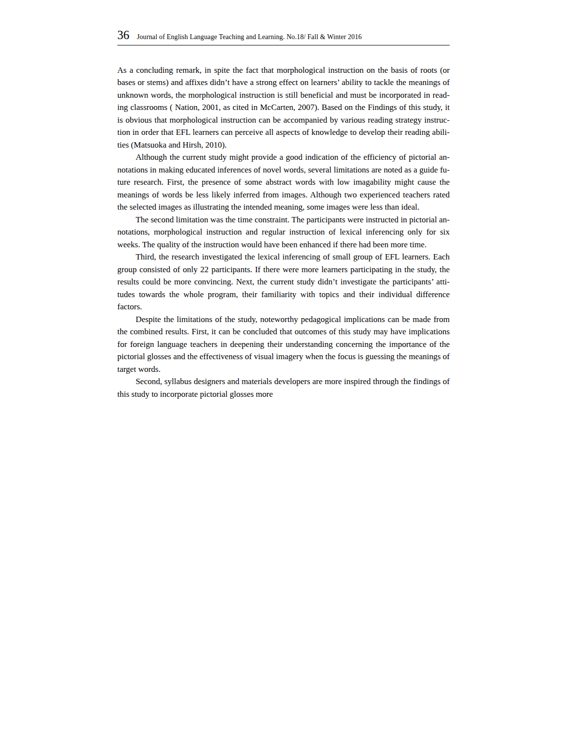36 Journal of English Language Teaching and Learning. No.18/ Fall & Winter 2016
As a concluding remark, in spite the fact that morphological instruction on the basis of roots (or bases or stems) and affixes didn’t have a strong effect on learners’ ability to tackle the meanings of unknown words, the morphological instruction is still beneficial and must be incorporated in reading classrooms ( Nation, 2001, as cited in McCarten, 2007). Based on the Findings of this study, it is obvious that morphological instruction can be accompanied by various reading strategy instruction in order that EFL learners can perceive all aspects of knowledge to develop their reading abilities (Matsuoka and Hirsh, 2010).
Although the current study might provide a good indication of the efficiency of pictorial annotations in making educated inferences of novel words, several limitations are noted as a guide future research. First, the presence of some abstract words with low imagability might cause the meanings of words be less likely inferred from images. Although two experienced teachers rated the selected images as illustrating the intended meaning, some images were less than ideal.
The second limitation was the time constraint. The participants were instructed in pictorial annotations, morphological instruction and regular instruction of lexical inferencing only for six weeks. The quality of the instruction would have been enhanced if there had been more time.
Third, the research investigated the lexical inferencing of small group of EFL learners. Each group consisted of only 22 participants. If there were more learners participating in the study, the results could be more convincing. Next, the current study didn’t investigate the participants’ attitudes towards the whole program, their familiarity with topics and their individual difference factors.
Despite the limitations of the study, noteworthy pedagogical implications can be made from the combined results. First, it can be concluded that outcomes of this study may have implications for foreign language teachers in deepening their understanding concerning the importance of the pictorial glosses and the effectiveness of visual imagery when the focus is guessing the meanings of target words.
Second, syllabus designers and materials developers are more inspired through the findings of this study to incorporate pictorial glosses more